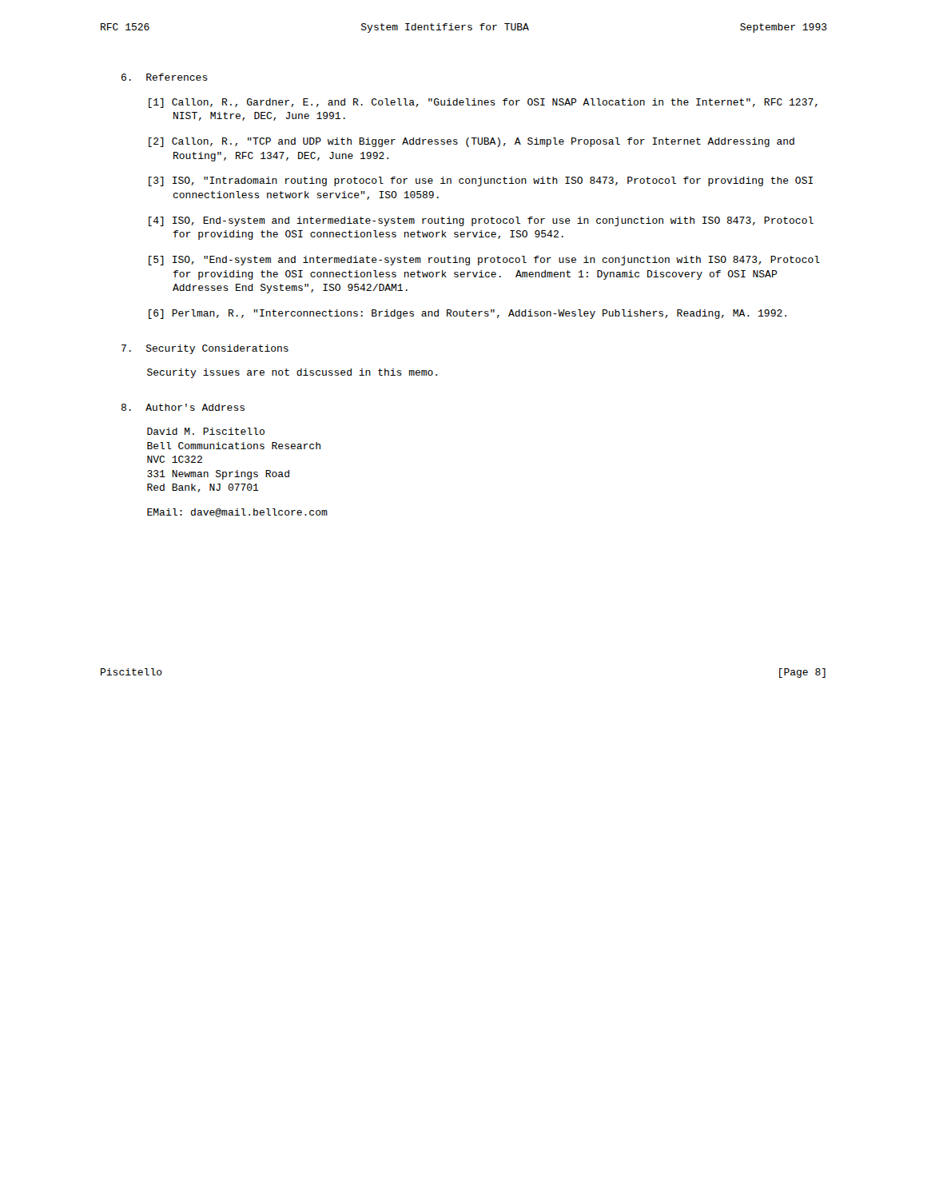RFC 1526 System Identifiers for TUBA September 1993
6. References
[1] Callon, R., Gardner, E., and R. Colella, "Guidelines for OSI NSAP Allocation in the Internet", RFC 1237, NIST, Mitre, DEC, June 1991.
[2] Callon, R., "TCP and UDP with Bigger Addresses (TUBA), A Simple Proposal for Internet Addressing and Routing", RFC 1347, DEC, June 1992.
[3] ISO, "Intradomain routing protocol for use in conjunction with ISO 8473, Protocol for providing the OSI connectionless network service", ISO 10589.
[4] ISO, End-system and intermediate-system routing protocol for use in conjunction with ISO 8473, Protocol for providing the OSI connectionless network service, ISO 9542.
[5] ISO, "End-system and intermediate-system routing protocol for use in conjunction with ISO 8473, Protocol for providing the OSI connectionless network service. Amendment 1: Dynamic Discovery of OSI NSAP Addresses End Systems", ISO 9542/DAM1.
[6] Perlman, R., "Interconnections: Bridges and Routers", Addison-Wesley Publishers, Reading, MA. 1992.
7. Security Considerations
Security issues are not discussed in this memo.
8. Author's Address
David M. Piscitello Bell Communications Research NVC 1C322 331 Newman Springs Road Red Bank, NJ 07701
EMail: dave@mail.bellcore.com
Piscitello [Page 8]